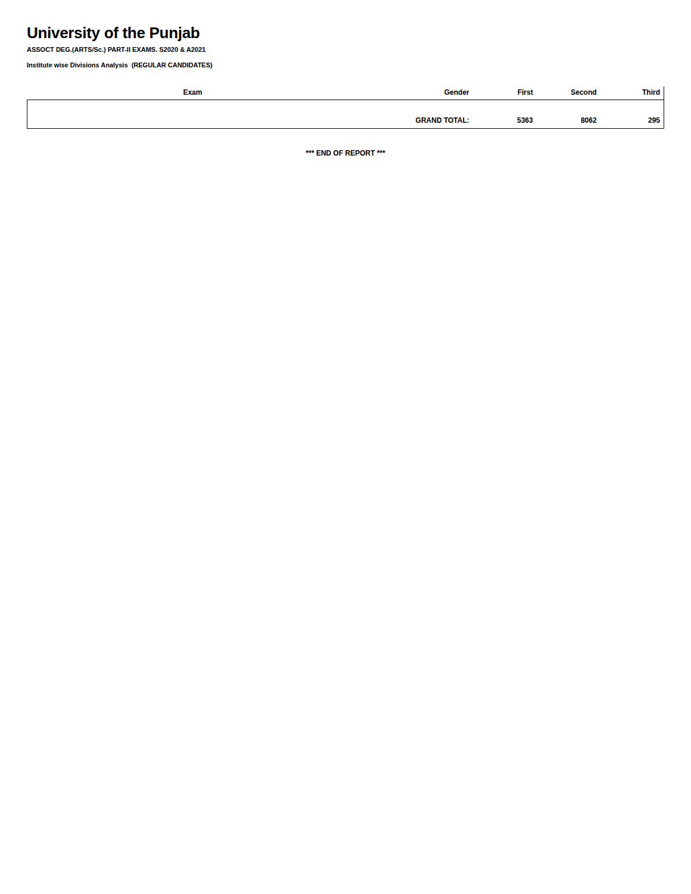University of the Punjab
ASSOCT DEG.(ARTS/Sc.) PART-II EXAMS. S2020 & A2021
Institute wise Divisions Analysis (REGULAR CANDIDATES)
| Exam | Gender | First | Second | Third |
| --- | --- | --- | --- | --- |
| | GRAND TOTAL: | 5363 | 8062 | 295 |
*** END OF REPORT ***